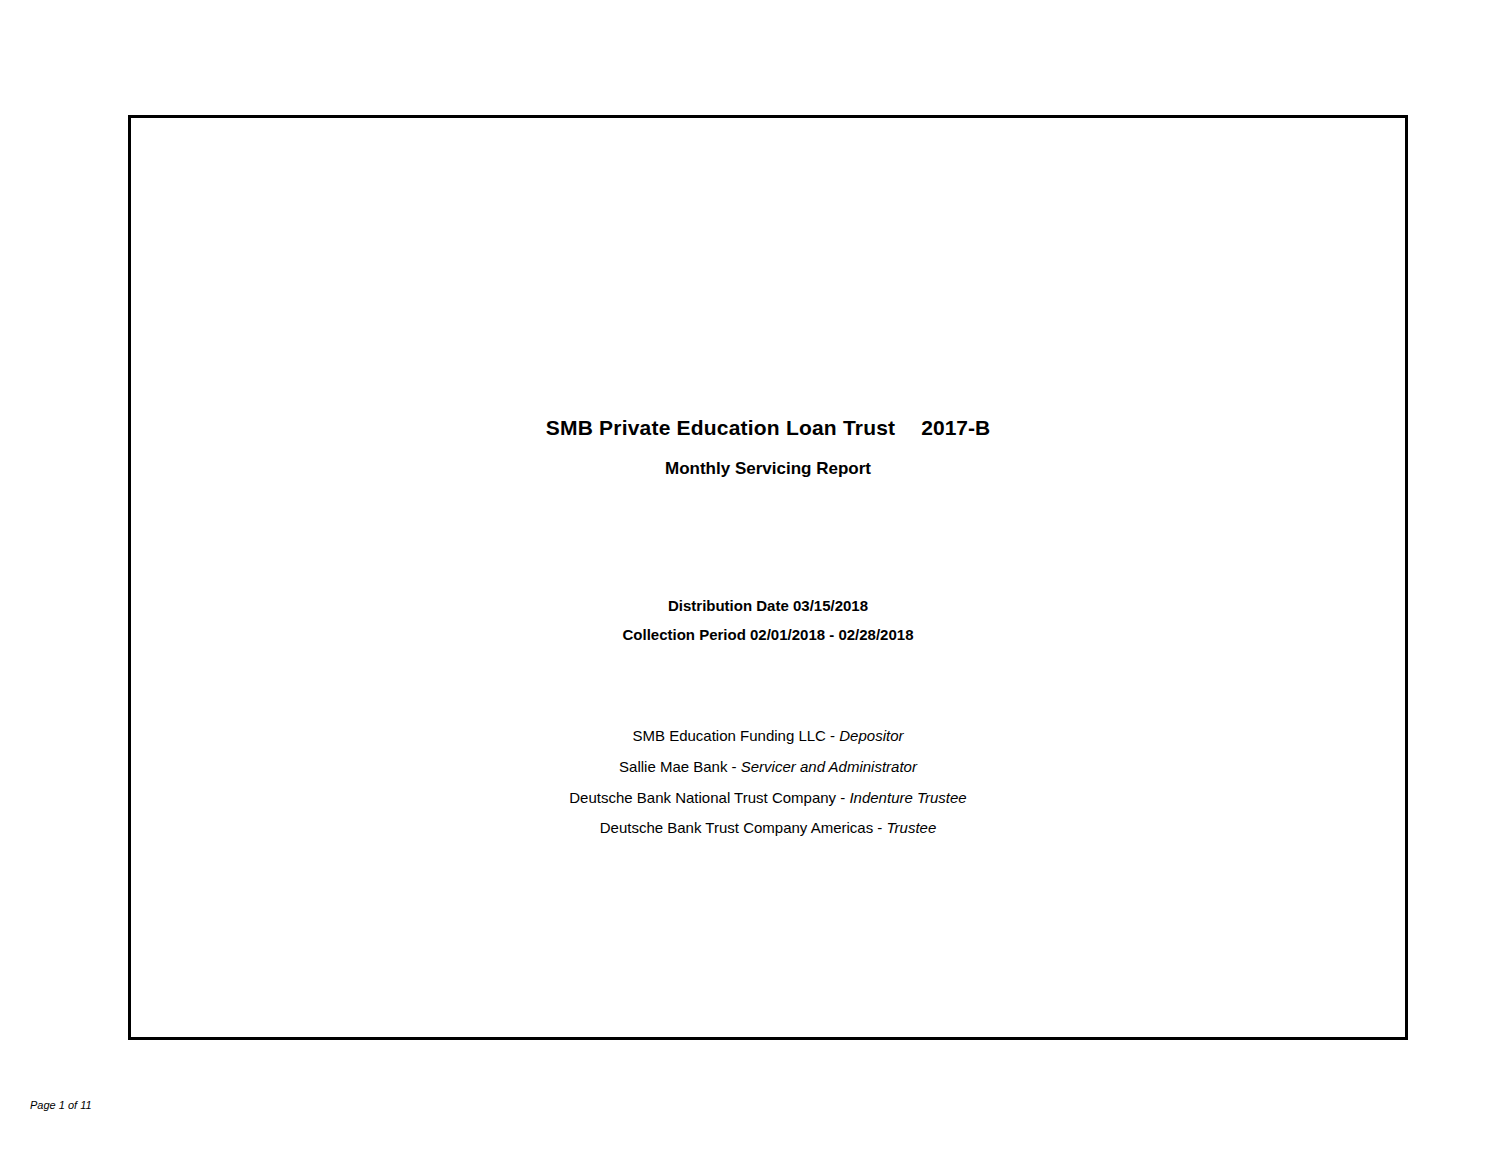SMB Private Education Loan Trust 2017-B
Monthly Servicing Report
Distribution Date 03/15/2018
Collection Period 02/01/2018 - 02/28/2018
SMB Education Funding LLC - Depositor
Sallie Mae Bank - Servicer and Administrator
Deutsche Bank National Trust Company - Indenture Trustee
Deutsche Bank Trust Company Americas - Trustee
Page 1 of 11